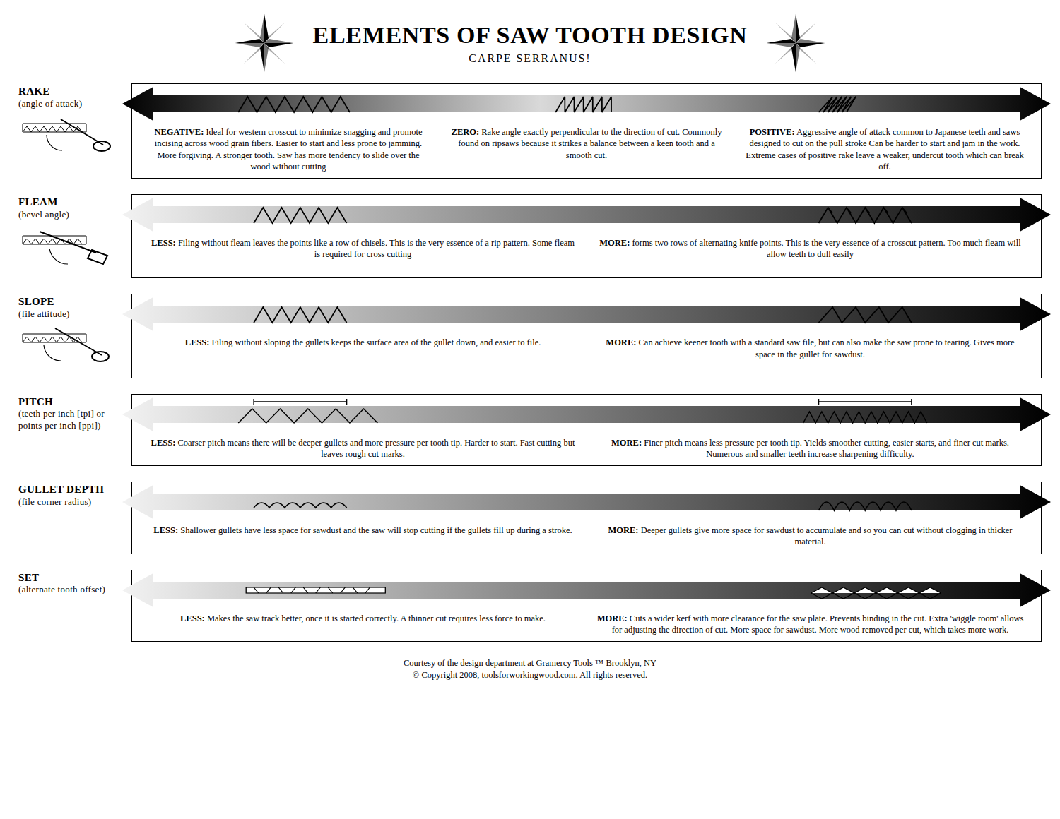Elements of Saw Tooth Design
Carpe Serranus!
Rake
(angle of attack)
NEGATIVE: Ideal for western crosscut to minimize snagging and promote incising across wood grain fibers. Easier to start and less prone to jamming. More forgiving. A stronger tooth. Saw has more tendency to slide over the wood without cutting
ZERO: Rake angle exactly perpendicular to the direction of cut. Commonly found on ripsaws because it strikes a balance between a keen tooth and a smooth cut.
POSITIVE: Aggressive angle of attack common to Japanese teeth and saws designed to cut on the pull stroke Can be harder to start and jam in the work. Extreme cases of positive rake leave a weaker, undercut tooth which can break off.
Fleam
(bevel angle)
LESS: Filing without fleam leaves the points like a row of chisels. This is the very essence of a rip pattern. Some fleam is required for cross cutting
MORE: forms two rows of alternating knife points. This is the very essence of a crosscut pattern. Too much fleam will allow teeth to dull easily
Slope
(file attitude)
LESS: Filing without sloping the gullets keeps the surface area of the gullet down, and easier to file.
MORE: Can achieve keener tooth with a standard saw file, but can also make the saw prone to tearing. Gives more space in the gullet for sawdust.
Pitch
(teeth per inch [tpi] or points per inch [ppi])
LESS: Coarser pitch means there will be deeper gullets and more pressure per tooth tip. Harder to start. Fast cutting but leaves rough cut marks.
MORE: Finer pitch means less pressure per tooth tip. Yields smoother cutting, easier starts, and finer cut marks. Numerous and smaller teeth increase sharpening difficulty.
Gullet Depth
(file corner radius)
LESS: Shallower gullets have less space for sawdust and the saw will stop cutting if the gullets fill up during a stroke.
MORE: Deeper gullets give more space for sawdust to accumulate and so you can cut without clogging in thicker material.
Set
(alternate tooth offset)
LESS: Makes the saw track better, once it is started correctly. A thinner cut requires less force to make.
MORE: Cuts a wider kerf with more clearance for the saw plate. Prevents binding in the cut. Extra 'wiggle room' allows for adjusting the direction of cut. More space for sawdust. More wood removed per cut, which takes more work.
Courtesy of the design department at Gramercy Tools ™ Brooklyn, NY
© Copyright 2008, toolsforworkingwood.com. All rights reserved.